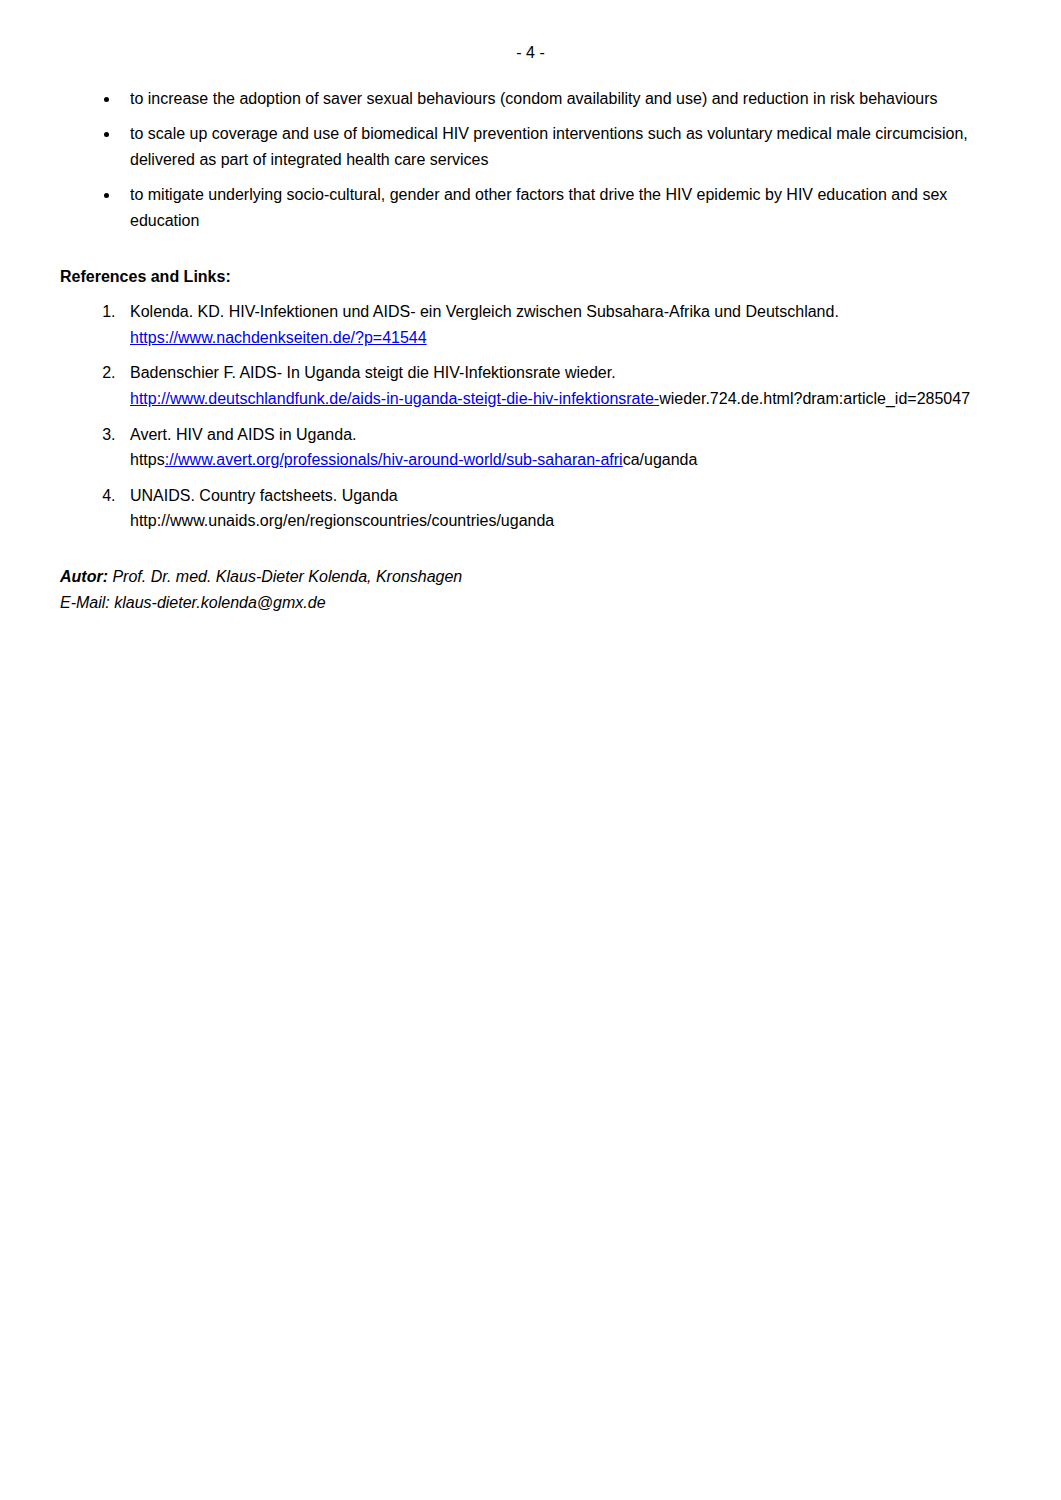- 4 -
to increase the adoption of saver sexual behaviours (condom availability and use) and reduction in risk behaviours
to scale up coverage and use of biomedical HIV prevention interventions such as voluntary medical male circumcision, delivered as part of integrated health care services
to mitigate underlying socio-cultural, gender and other factors that drive the HIV epidemic by HIV education and sex education
References and Links:
Kolenda. KD. HIV-Infektionen und AIDS- ein Vergleich zwischen Subsahara-Afrika und Deutschland.
https://www.nachdenkseiten.de/?p=41544
Badenschier F. AIDS- In Uganda steigt die HIV-Infektionsrate wieder.
http://www.deutschlandfunk.de/aids-in-uganda-steigt-die-hiv-infektionsrate-wieder.724.de.html?dram:article_id=285047
Avert. HIV and AIDS in Uganda.
https://www.avert.org/professionals/hiv-around-world/sub-saharan-afri ca/uganda
UNAIDS. Country factsheets. Uganda
http://www.unaids.org/en/regionscountries/countries/uganda
Autor: Prof. Dr. med. Klaus-Dieter Kolenda, Kronshagen
E-Mail: klaus-dieter.kolenda@gmx.de